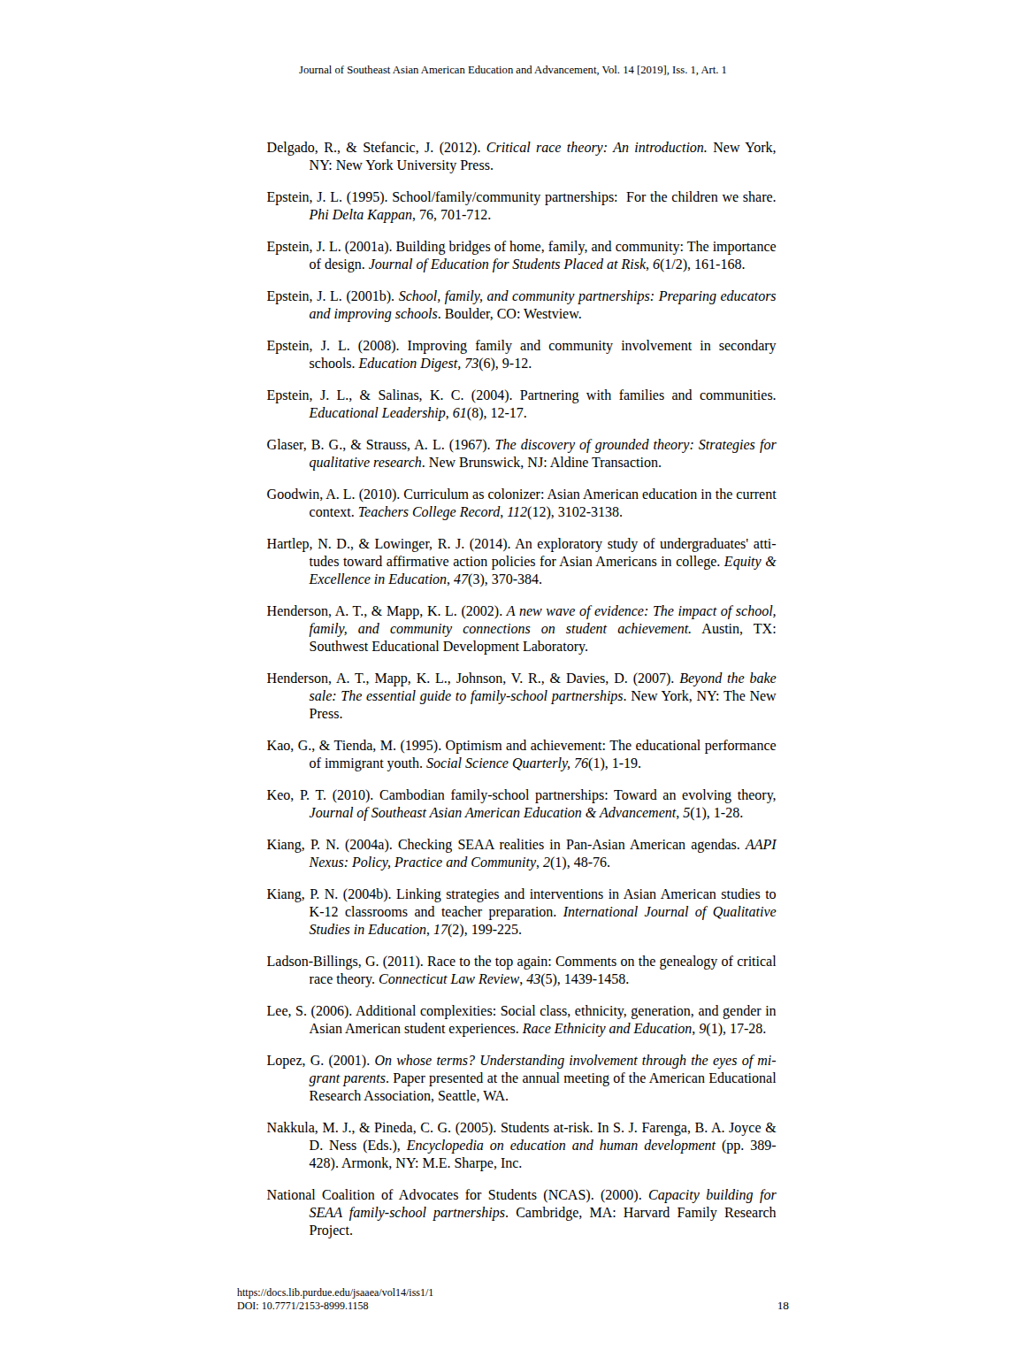Journal of Southeast Asian American Education and Advancement, Vol. 14 [2019], Iss. 1, Art. 1
Delgado, R., & Stefancic, J. (2012). Critical race theory: An introduction. New York, NY: New York University Press.
Epstein, J. L. (1995). School/family/community partnerships: For the children we share. Phi Delta Kappan, 76, 701-712.
Epstein, J. L. (2001a). Building bridges of home, family, and community: The importance of design. Journal of Education for Students Placed at Risk, 6(1/2), 161-168.
Epstein, J. L. (2001b). School, family, and community partnerships: Preparing educators and improving schools. Boulder, CO: Westview.
Epstein, J. L. (2008). Improving family and community involvement in secondary schools. Education Digest, 73(6), 9-12.
Epstein, J. L., & Salinas, K. C. (2004). Partnering with families and communities. Educational Leadership, 61(8), 12-17.
Glaser, B. G., & Strauss, A. L. (1967). The discovery of grounded theory: Strategies for qualitative research. New Brunswick, NJ: Aldine Transaction.
Goodwin, A. L. (2010). Curriculum as colonizer: Asian American education in the current context. Teachers College Record, 112(12), 3102-3138.
Hartlep, N. D., & Lowinger, R. J. (2014). An exploratory study of undergraduates' attitudes toward affirmative action policies for Asian Americans in college. Equity & Excellence in Education, 47(3), 370-384.
Henderson, A. T., & Mapp, K. L. (2002). A new wave of evidence: The impact of school, family, and community connections on student achievement. Austin, TX: Southwest Educational Development Laboratory.
Henderson, A. T., Mapp, K. L., Johnson, V. R., & Davies, D. (2007). Beyond the bake sale: The essential guide to family-school partnerships. New York, NY: The New Press.
Kao, G., & Tienda, M. (1995). Optimism and achievement: The educational performance of immigrant youth. Social Science Quarterly, 76(1), 1-19.
Keo, P. T. (2010). Cambodian family-school partnerships: Toward an evolving theory, Journal of Southeast Asian American Education & Advancement, 5(1), 1-28.
Kiang, P. N. (2004a). Checking SEAA realities in Pan-Asian American agendas. AAPI Nexus: Policy, Practice and Community, 2(1), 48-76.
Kiang, P. N. (2004b). Linking strategies and interventions in Asian American studies to K-12 classrooms and teacher preparation. International Journal of Qualitative Studies in Education, 17(2), 199-225.
Ladson-Billings, G. (2011). Race to the top again: Comments on the genealogy of critical race theory. Connecticut Law Review, 43(5), 1439-1458.
Lee, S. (2006). Additional complexities: Social class, ethnicity, generation, and gender in Asian American student experiences. Race Ethnicity and Education, 9(1), 17-28.
Lopez, G. (2001). On whose terms? Understanding involvement through the eyes of migrant parents. Paper presented at the annual meeting of the American Educational Research Association, Seattle, WA.
Nakkula, M. J., & Pineda, C. G. (2005). Students at-risk. In S. J. Farenga, B. A. Joyce & D. Ness (Eds.), Encyclopedia on education and human development (pp. 389-428). Armonk, NY: M.E. Sharpe, Inc.
National Coalition of Advocates for Students (NCAS). (2000). Capacity building for SEAA family-school partnerships. Cambridge, MA: Harvard Family Research Project.
https://docs.lib.purdue.edu/jsaaea/vol14/iss1/1
DOI: 10.7771/2153-8999.1158
18